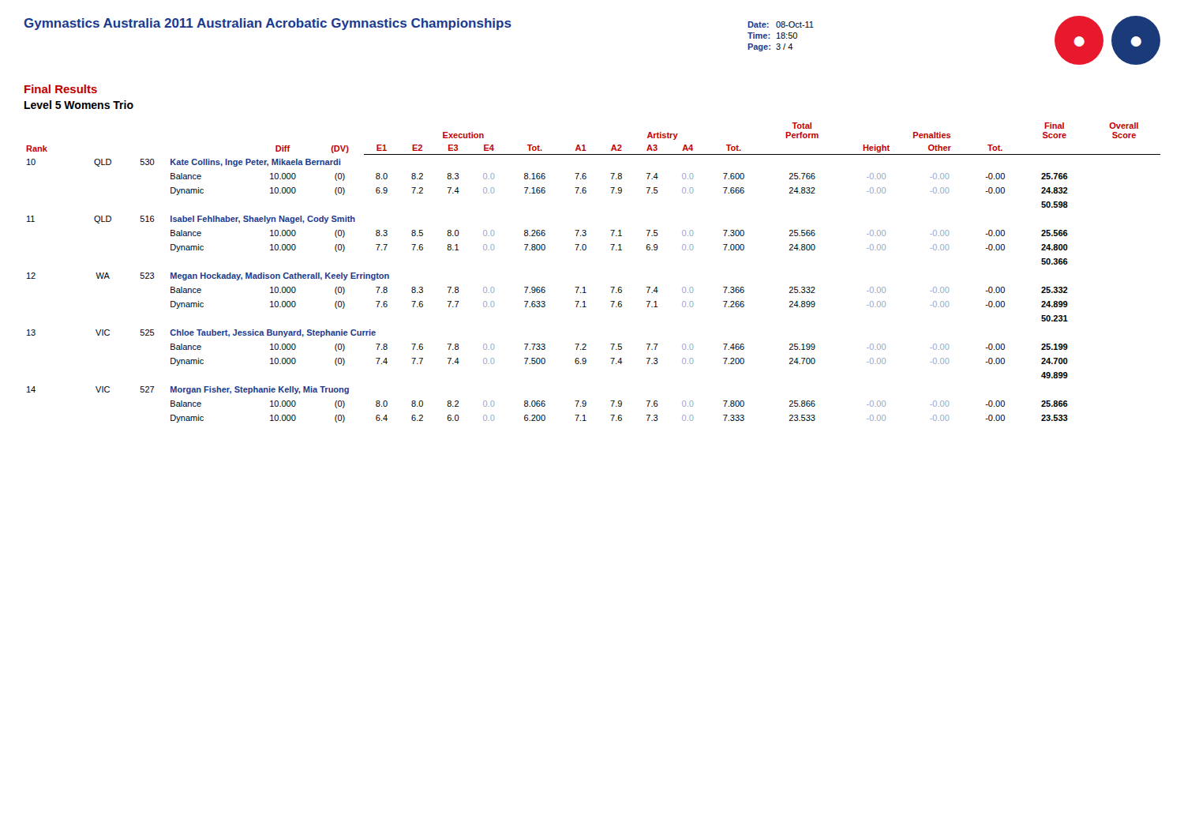Gymnastics Australia 2011 Australian Acrobatic Gymnastics Championships
| Date: | 08-Oct-11 |
| Time: | 18:50 |
| Page: | 3 / 4 |
●
●
Final Results
Level 5 Womens Trio
| Rank | | | | Diff | (DV) | Execution | Artistry | Total Perform | Penalties | Final Score | Overall Score |
| --- | --- | --- | --- | --- | --- | --- | --- | --- | --- | --- | --- |
| E1 | E2 | E3 | E4 | Tot. | A1 | A2 | A3 | A4 | Tot. | | Height | Other | Tot. | | |
| 10 | QLD | 530 | Kate Collins, Inge Peter, Mikaela Bernardi |
| | | | Balance | 10.000 | (0) | 8.0 | 8.2 | 8.3 | 0.0 | 8.166 | 7.6 | 7.8 | 7.4 | 0.0 | 7.600 | 25.766 | -0.00 | -0.00 | -0.00 | 25.766 | |
| | | | Dynamic | 10.000 | (0) | 6.9 | 7.2 | 7.4 | 0.0 | 7.166 | 7.6 | 7.9 | 7.5 | 0.0 | 7.666 | 24.832 | -0.00 | -0.00 | -0.00 | 24.832 | |
| | 50.598 |
| 11 | QLD | 516 | Isabel Fehlhaber, Shaelyn Nagel, Cody Smith |
| | | | Balance | 10.000 | (0) | 8.3 | 8.5 | 8.0 | 0.0 | 8.266 | 7.3 | 7.1 | 7.5 | 0.0 | 7.300 | 25.566 | -0.00 | -0.00 | -0.00 | 25.566 | |
| | | | Dynamic | 10.000 | (0) | 7.7 | 7.6 | 8.1 | 0.0 | 7.800 | 7.0 | 7.1 | 6.9 | 0.0 | 7.000 | 24.800 | -0.00 | -0.00 | -0.00 | 24.800 | |
| | 50.366 |
| 12 | WA | 523 | Megan Hockaday, Madison Catherall, Keely Errington |
| | | | Balance | 10.000 | (0) | 7.8 | 8.3 | 7.8 | 0.0 | 7.966 | 7.1 | 7.6 | 7.4 | 0.0 | 7.366 | 25.332 | -0.00 | -0.00 | -0.00 | 25.332 | |
| | | | Dynamic | 10.000 | (0) | 7.6 | 7.6 | 7.7 | 0.0 | 7.633 | 7.1 | 7.6 | 7.1 | 0.0 | 7.266 | 24.899 | -0.00 | -0.00 | -0.00 | 24.899 | |
| | 50.231 |
| 13 | VIC | 525 | Chloe Taubert, Jessica Bunyard, Stephanie Currie |
| | | | Balance | 10.000 | (0) | 7.8 | 7.6 | 7.8 | 0.0 | 7.733 | 7.2 | 7.5 | 7.7 | 0.0 | 7.466 | 25.199 | -0.00 | -0.00 | -0.00 | 25.199 | |
| | | | Dynamic | 10.000 | (0) | 7.4 | 7.7 | 7.4 | 0.0 | 7.500 | 6.9 | 7.4 | 7.3 | 0.0 | 7.200 | 24.700 | -0.00 | -0.00 | -0.00 | 24.700 | |
| | 49.899 |
| 14 | VIC | 527 | Morgan Fisher, Stephanie Kelly, Mia Truong |
| | | | Balance | 10.000 | (0) | 8.0 | 8.0 | 8.2 | 0.0 | 8.066 | 7.9 | 7.9 | 7.6 | 0.0 | 7.800 | 25.866 | -0.00 | -0.00 | -0.00 | 25.866 | |
| | | | Dynamic | 10.000 | (0) | 6.4 | 6.2 | 6.0 | 0.0 | 6.200 | 7.1 | 7.6 | 7.3 | 0.0 | 7.333 | 23.533 | -0.00 | -0.00 | -0.00 | 23.533 | |